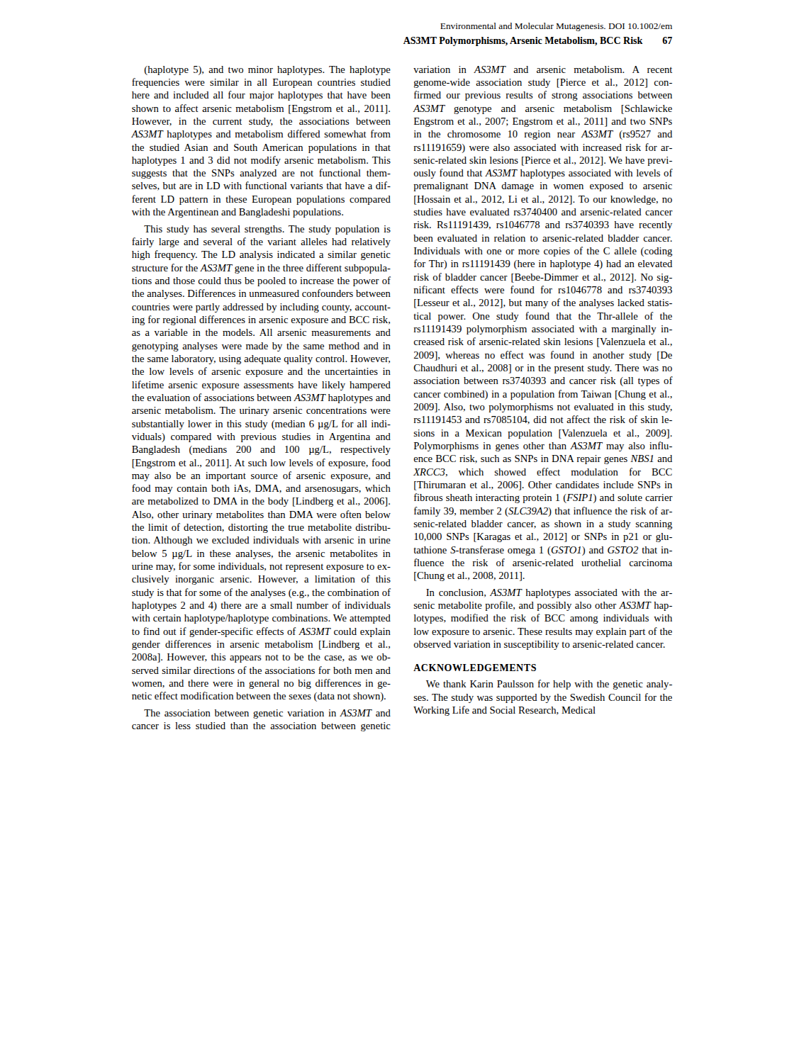Environmental and Molecular Mutagenesis. DOI 10.1002/em
AS3MT Polymorphisms, Arsenic Metabolism, BCC Risk 67
(haplotype 5), and two minor haplotypes. The haplotype frequencies were similar in all European countries studied here and included all four major haplotypes that have been shown to affect arsenic metabolism [Engstrom et al., 2011]. However, in the current study, the associations between AS3MT haplotypes and metabolism differed somewhat from the studied Asian and South American populations in that haplotypes 1 and 3 did not modify arsenic metabolism. This suggests that the SNPs analyzed are not functional themselves, but are in LD with functional variants that have a different LD pattern in these European populations compared with the Argentinean and Bangladeshi populations.
This study has several strengths. The study population is fairly large and several of the variant alleles had relatively high frequency. The LD analysis indicated a similar genetic structure for the AS3MT gene in the three different subpopulations and those could thus be pooled to increase the power of the analyses. Differences in unmeasured confounders between countries were partly addressed by including county, accounting for regional differences in arsenic exposure and BCC risk, as a variable in the models. All arsenic measurements and genotyping analyses were made by the same method and in the same laboratory, using adequate quality control. However, the low levels of arsenic exposure and the uncertainties in lifetime arsenic exposure assessments have likely hampered the evaluation of associations between AS3MT haplotypes and arsenic metabolism. The urinary arsenic concentrations were substantially lower in this study (median 6 µg/L for all individuals) compared with previous studies in Argentina and Bangladesh (medians 200 and 100 µg/L, respectively [Engstrom et al., 2011]. At such low levels of exposure, food may also be an important source of arsenic exposure, and food may contain both iAs, DMA, and arsenosugars, which are metabolized to DMA in the body [Lindberg et al., 2006]. Also, other urinary metabolites than DMA were often below the limit of detection, distorting the true metabolite distribution. Although we excluded individuals with arsenic in urine below 5 µg/L in these analyses, the arsenic metabolites in urine may, for some individuals, not represent exposure to exclusively inorganic arsenic. However, a limitation of this study is that for some of the analyses (e.g., the combination of haplotypes 2 and 4) there are a small number of individuals with certain haplotype/haplotype combinations. We attempted to find out if gender-specific effects of AS3MT could explain gender differences in arsenic metabolism [Lindberg et al., 2008a]. However, this appears not to be the case, as we observed similar directions of the associations for both men and women, and there were in general no big differences in genetic effect modification between the sexes (data not shown).
The association between genetic variation in AS3MT and cancer is less studied than the association between genetic variation in AS3MT and arsenic metabolism. A recent genome-wide association study [Pierce et al., 2012] confirmed our previous results of strong associations between AS3MT genotype and arsenic metabolism [Schlawicke Engstrom et al., 2007; Engstrom et al., 2011] and two SNPs in the chromosome 10 region near AS3MT (rs9527 and rs11191659) were also associated with increased risk for arsenic-related skin lesions [Pierce et al., 2012]. We have previously found that AS3MT haplotypes associated with levels of premalignant DNA damage in women exposed to arsenic [Hossain et al., 2012, Li et al., 2012]. To our knowledge, no studies have evaluated rs3740400 and arsenic-related cancer risk. Rs11191439, rs1046778 and rs3740393 have recently been evaluated in relation to arsenic-related bladder cancer. Individuals with one or more copies of the C allele (coding for Thr) in rs11191439 (here in haplotype 4) had an elevated risk of bladder cancer [Beebe-Dimmer et al., 2012]. No significant effects were found for rs1046778 and rs3740393 [Lesseur et al., 2012], but many of the analyses lacked statistical power. One study found that the Thr-allele of the rs11191439 polymorphism associated with a marginally increased risk of arsenic-related skin lesions [Valenzuela et al., 2009], whereas no effect was found in another study [De Chaudhuri et al., 2008] or in the present study. There was no association between rs3740393 and cancer risk (all types of cancer combined) in a population from Taiwan [Chung et al., 2009]. Also, two polymorphisms not evaluated in this study, rs11191453 and rs7085104, did not affect the risk of skin lesions in a Mexican population [Valenzuela et al., 2009]. Polymorphisms in genes other than AS3MT may also influence BCC risk, such as SNPs in DNA repair genes NBS1 and XRCC3, which showed effect modulation for BCC [Thirumaran et al., 2006]. Other candidates include SNPs in fibrous sheath interacting protein 1 (FSIP1) and solute carrier family 39, member 2 (SLC39A2) that influence the risk of arsenic-related bladder cancer, as shown in a study scanning 10,000 SNPs [Karagas et al., 2012] or SNPs in p21 or glutathione S-transferase omega 1 (GSTO1) and GSTO2 that influence the risk of arsenic-related urothelial carcinoma [Chung et al., 2008, 2011].
In conclusion, AS3MT haplotypes associated with the arsenic metabolite profile, and possibly also other AS3MT haplotypes, modified the risk of BCC among individuals with low exposure to arsenic. These results may explain part of the observed variation in susceptibility to arsenic-related cancer.
Acknowledgements
We thank Karin Paulsson for help with the genetic analyses. The study was supported by the Swedish Council for the Working Life and Social Research, Medical